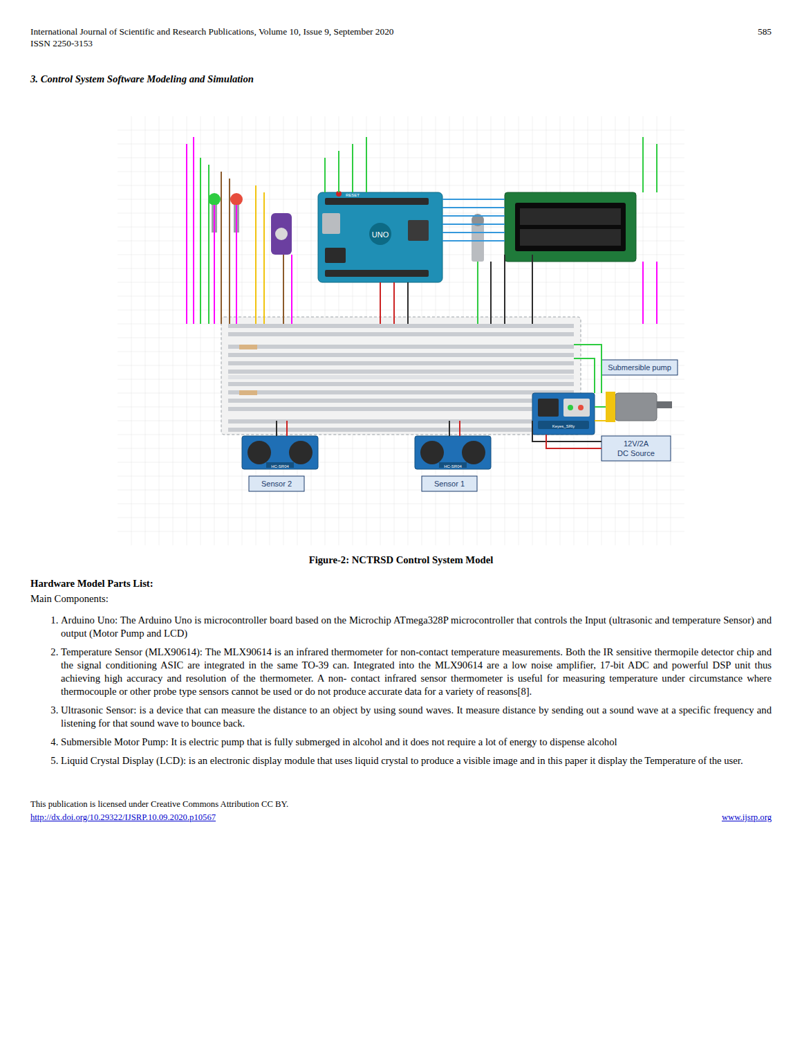International Journal of Scientific and Research Publications, Volume 10, Issue 9, September 2020
ISSN 2250-3153
585
3. Control System Software Modeling and Simulation
UNO RESET HC-SR04 HC-SR04 Keyes_SRly Submersible pump 12V/2A DC Source Sensor 2 Sensor 1
Figure-2: NCTRSD Control System Model
Hardware Model Parts List:
Main Components:
Arduino Uno: The Arduino Uno is microcontroller board based on the Microchip ATmega328P microcontroller that controls the Input (ultrasonic and temperature Sensor) and output (Motor Pump and LCD)
Temperature Sensor (MLX90614): The MLX90614 is an infrared thermometer for non-contact temperature measurements. Both the IR sensitive thermopile detector chip and the signal conditioning ASIC are integrated in the same TO-39 can. Integrated into the MLX90614 are a low noise amplifier, 17-bit ADC and powerful DSP unit thus achieving high accuracy and resolution of the thermometer. A non- contact infrared sensor thermometer is useful for measuring temperature under circumstance where thermocouple or other probe type sensors cannot be used or do not produce accurate data for a variety of reasons[8].
Ultrasonic Sensor: is a device that can measure the distance to an object by using sound waves. It measure distance by sending out a sound wave at a specific frequency and listening for that sound wave to bounce back.
Submersible Motor Pump: It is electric pump that is fully submerged in alcohol and it does not require a lot of energy to dispense alcohol
Liquid Crystal Display (LCD): is an electronic display module that uses liquid crystal to produce a visible image and in this paper it display the Temperature of the user.
This publication is licensed under Creative Commons Attribution CC BY.
http://dx.doi.org/10.29322/IJSRP.10.09.2020.p10567 www.ijsrp.org